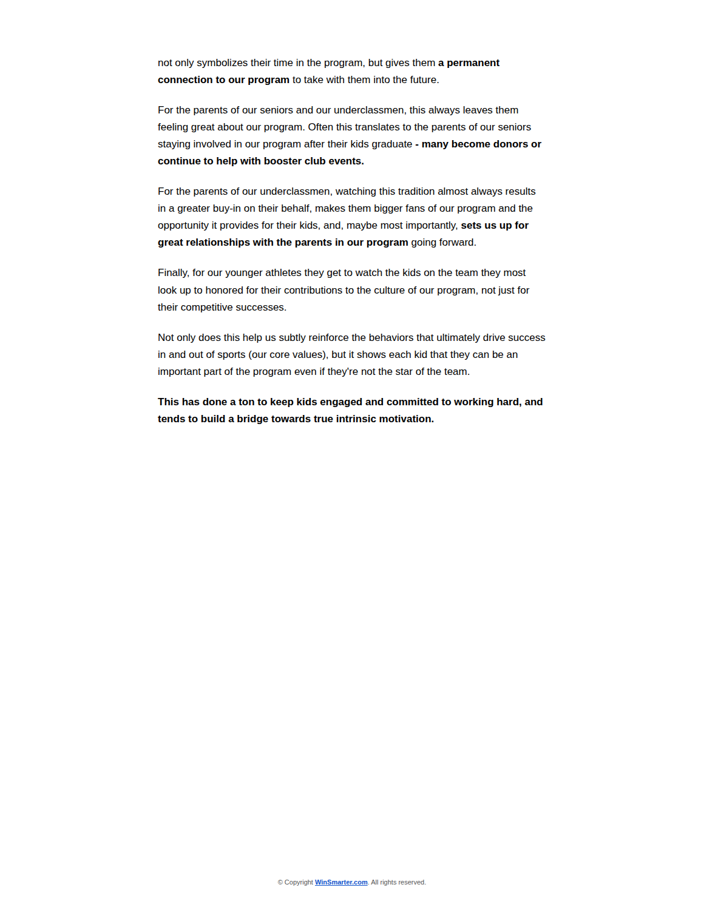not only symbolizes their time in the program, but gives them a permanent connection to our program to take with them into the future.
For the parents of our seniors and our underclassmen, this always leaves them feeling great about our program. Often this translates to the parents of our seniors staying involved in our program after their kids graduate - many become donors or continue to help with booster club events.
For the parents of our underclassmen, watching this tradition almost always results in a greater buy-in on their behalf, makes them bigger fans of our program and the opportunity it provides for their kids, and, maybe most importantly, sets us up for great relationships with the parents in our program going forward.
Finally, for our younger athletes they get to watch the kids on the team they most look up to honored for their contributions to the culture of our program, not just for their competitive successes.
Not only does this help us subtly reinforce the behaviors that ultimately drive success in and out of sports (our core values), but it shows each kid that they can be an important part of the program even if they're not the star of the team.
This has done a ton to keep kids engaged and committed to working hard, and tends to build a bridge towards true intrinsic motivation.
© Copyright WinSmarter.com. All rights reserved.